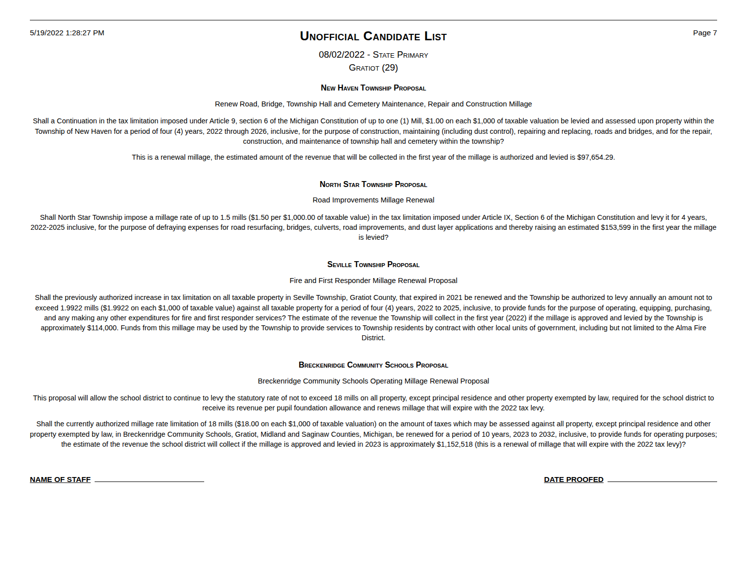5/19/2022 1:28:27 PM
Page 7
Unofficial Candidate List
08/02/2022 - State Primary
Gratiot (29)
New Haven Township Proposal
Renew Road, Bridge, Township Hall and Cemetery Maintenance, Repair and Construction Millage
Shall a Continuation in the tax limitation imposed under Article 9, section 6 of the Michigan Constitution of up to one (1) Mill, $1.00 on each $1,000 of taxable valuation be levied and assessed upon property within the Township of New Haven for a period of four (4) years, 2022 through 2026, inclusive, for the purpose of construction, maintaining (including dust control), repairing and replacing, roads and bridges, and for the repair, construction, and maintenance of township hall and cemetery within the township?
This is a renewal millage, the estimated amount of the revenue that will be collected in the first year of the millage is authorized and levied is $97,654.29.
North Star Township Proposal
Road Improvements Millage Renewal
Shall North Star Township impose a millage rate of up to 1.5 mills ($1.50 per $1,000.00 of taxable value) in the tax limitation imposed under Article IX, Section 6 of the Michigan Constitution and levy it for 4 years, 2022-2025 inclusive, for the purpose of defraying expenses for road resurfacing, bridges, culverts, road improvements, and dust layer applications and thereby raising an estimated $153,599 in the first year the millage is levied?
Seville Township Proposal
Fire and First Responder Millage Renewal Proposal
Shall the previously authorized increase in tax limitation on all taxable property in Seville Township, Gratiot County, that expired in 2021 be renewed and the Township be authorized to levy annually an amount not to exceed 1.9922 mills ($1.9922 on each $1,000 of taxable value) against all taxable property for a period of four (4) years, 2022 to 2025, inclusive, to provide funds for the purpose of operating, equipping, purchasing, and any making any other expenditures for fire and first responder services? The estimate of the revenue the Township will collect in the first year (2022) if the millage is approved and levied by the Township is approximately $114,000. Funds from this millage may be used by the Township to provide services to Township residents by contract with other local units of government, including but not limited to the Alma Fire District.
Breckenridge Community Schools Proposal
Breckenridge Community Schools Operating Millage Renewal Proposal
This proposal will allow the school district to continue to levy the statutory rate of not to exceed 18 mills on all property, except principal residence and other property exempted by law, required for the school district to receive its revenue per pupil foundation allowance and renews millage that will expire with the 2022 tax levy.
Shall the currently authorized millage rate limitation of 18 mills ($18.00 on each $1,000 of taxable valuation) on the amount of taxes which may be assessed against all property, except principal residence and other property exempted by law, in Breckenridge Community Schools, Gratiot, Midland and Saginaw Counties, Michigan, be renewed for a period of 10 years, 2023 to 2032, inclusive, to provide funds for operating purposes; the estimate of the revenue the school district will collect if the millage is approved and levied in 2023 is approximately $1,152,518 (this is a renewal of millage that will expire with the 2022 tax levy)?
NAME OF STAFF
DATE PROOFED